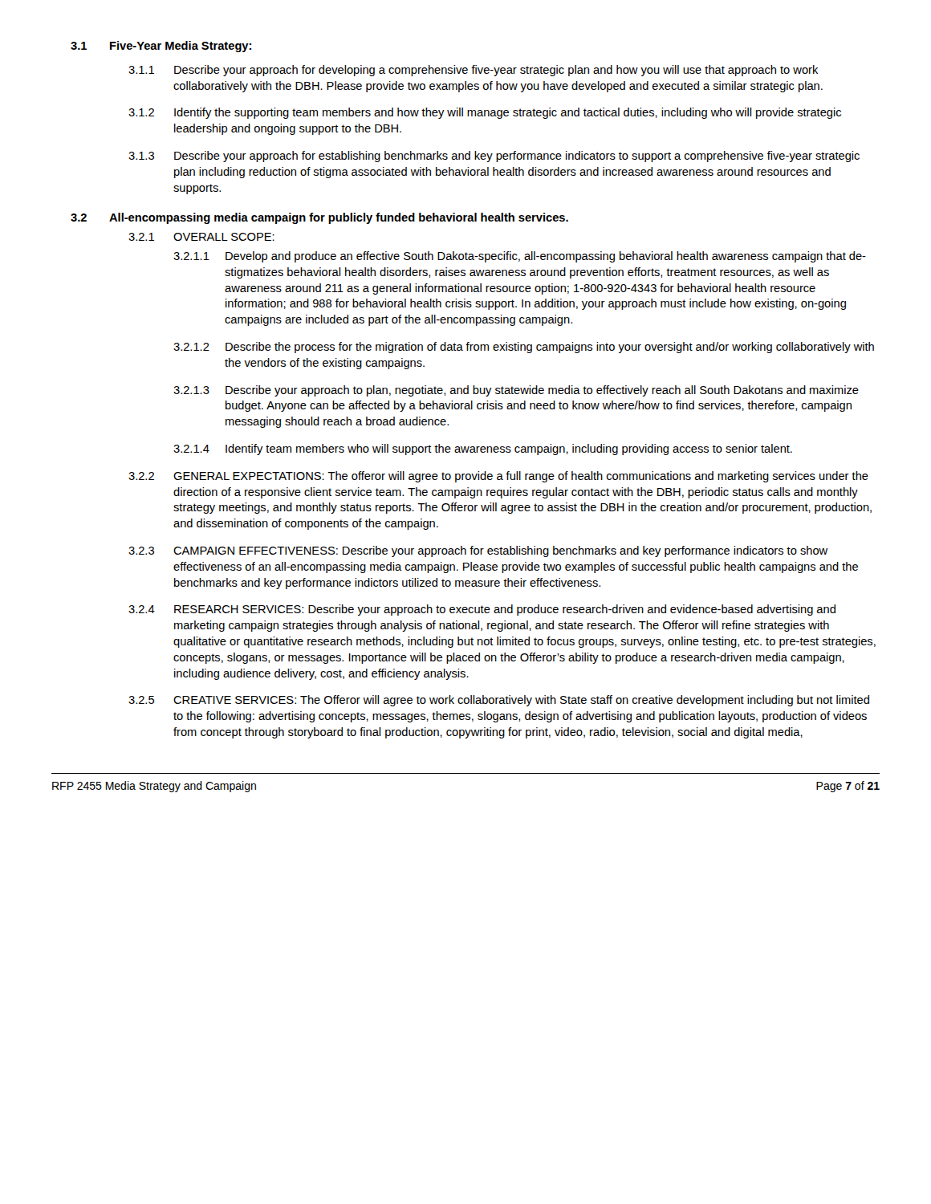3.1 Five-Year Media Strategy:
3.1.1 Describe your approach for developing a comprehensive five-year strategic plan and how you will use that approach to work collaboratively with the DBH. Please provide two examples of how you have developed and executed a similar strategic plan.
3.1.2 Identify the supporting team members and how they will manage strategic and tactical duties, including who will provide strategic leadership and ongoing support to the DBH.
3.1.3 Describe your approach for establishing benchmarks and key performance indicators to support a comprehensive five-year strategic plan including reduction of stigma associated with behavioral health disorders and increased awareness around resources and supports.
3.2 All-encompassing media campaign for publicly funded behavioral health services.
3.2.1 OVERALL SCOPE:
3.2.1.1 Develop and produce an effective South Dakota-specific, all-encompassing behavioral health awareness campaign that de-stigmatizes behavioral health disorders, raises awareness around prevention efforts, treatment resources, as well as awareness around 211 as a general informational resource option; 1-800-920-4343 for behavioral health resource information; and 988 for behavioral health crisis support. In addition, your approach must include how existing, on-going campaigns are included as part of the all-encompassing campaign.
3.2.1.2 Describe the process for the migration of data from existing campaigns into your oversight and/or working collaboratively with the vendors of the existing campaigns.
3.2.1.3 Describe your approach to plan, negotiate, and buy statewide media to effectively reach all South Dakotans and maximize budget. Anyone can be affected by a behavioral crisis and need to know where/how to find services, therefore, campaign messaging should reach a broad audience.
3.2.1.4 Identify team members who will support the awareness campaign, including providing access to senior talent.
3.2.2 GENERAL EXPECTATIONS: The offeror will agree to provide a full range of health communications and marketing services under the direction of a responsive client service team. The campaign requires regular contact with the DBH, periodic status calls and monthly strategy meetings, and monthly status reports. The Offeror will agree to assist the DBH in the creation and/or procurement, production, and dissemination of components of the campaign.
3.2.3 CAMPAIGN EFFECTIVENESS: Describe your approach for establishing benchmarks and key performance indicators to show effectiveness of an all-encompassing media campaign. Please provide two examples of successful public health campaigns and the benchmarks and key performance indictors utilized to measure their effectiveness.
3.2.4 RESEARCH SERVICES: Describe your approach to execute and produce research-driven and evidence-based advertising and marketing campaign strategies through analysis of national, regional, and state research. The Offeror will refine strategies with qualitative or quantitative research methods, including but not limited to focus groups, surveys, online testing, etc. to pre-test strategies, concepts, slogans, or messages. Importance will be placed on the Offeror’s ability to produce a research-driven media campaign, including audience delivery, cost, and efficiency analysis.
3.2.5 CREATIVE SERVICES: The Offeror will agree to work collaboratively with State staff on creative development including but not limited to the following: advertising concepts, messages, themes, slogans, design of advertising and publication layouts, production of videos from concept through storyboard to final production, copywriting for print, video, radio, television, social and digital media,
RFP 2455 Media Strategy and Campaign Page 7 of 21